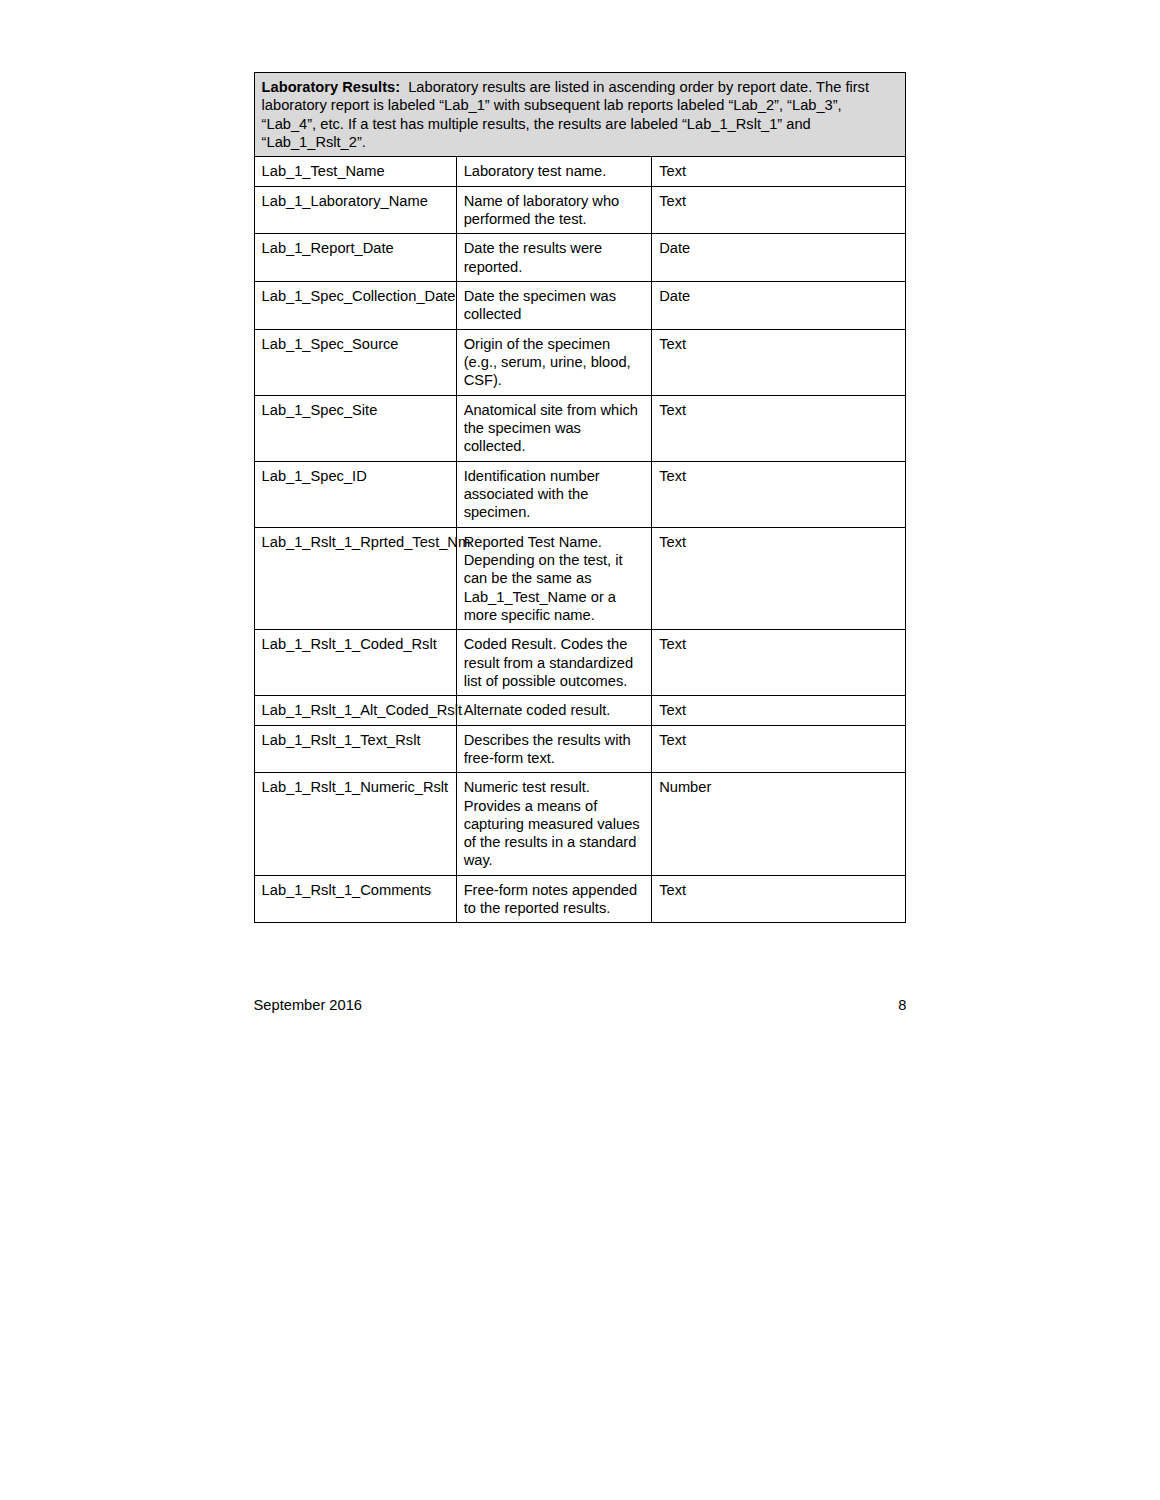| Laboratory Results: Laboratory results are listed in ascending order by report date. The first laboratory report is labeled “Lab_1” with subsequent lab reports labeled “Lab_2”, “Lab_3”, “Lab_4”, etc. If a test has multiple results, the results are labeled “Lab_1_Rslt_1” and “Lab_1_Rslt_2”. |
| Lab_1_Test_Name | Laboratory test name. | Text |
| Lab_1_Laboratory_Name | Name of laboratory who performed the test. | Text |
| Lab_1_Report_Date | Date the results were reported. | Date |
| Lab_1_Spec_Collection_Date | Date the specimen was collected | Date |
| Lab_1_Spec_Source | Origin of the specimen (e.g., serum, urine, blood, CSF). | Text |
| Lab_1_Spec_Site | Anatomical site from which the specimen was collected. | Text |
| Lab_1_Spec_ID | Identification number associated with the specimen. | Text |
| Lab_1_Rslt_1_Rprted_Test_Nm | Reported Test Name. Depending on the test, it can be the same as Lab_1_Test_Name or a more specific name. | Text |
| Lab_1_Rslt_1_Coded_Rslt | Coded Result. Codes the result from a standardized list of possible outcomes. | Text |
| Lab_1_Rslt_1_Alt_Coded_Rslt | Alternate coded result. | Text |
| Lab_1_Rslt_1_Text_Rslt | Describes the results with free-form text. | Text |
| Lab_1_Rslt_1_Numeric_Rslt | Numeric test result. Provides a means of capturing measured values of the results in a standard way. | Number |
| Lab_1_Rslt_1_Comments | Free-form notes appended to the reported results. | Text |
September 2016 8